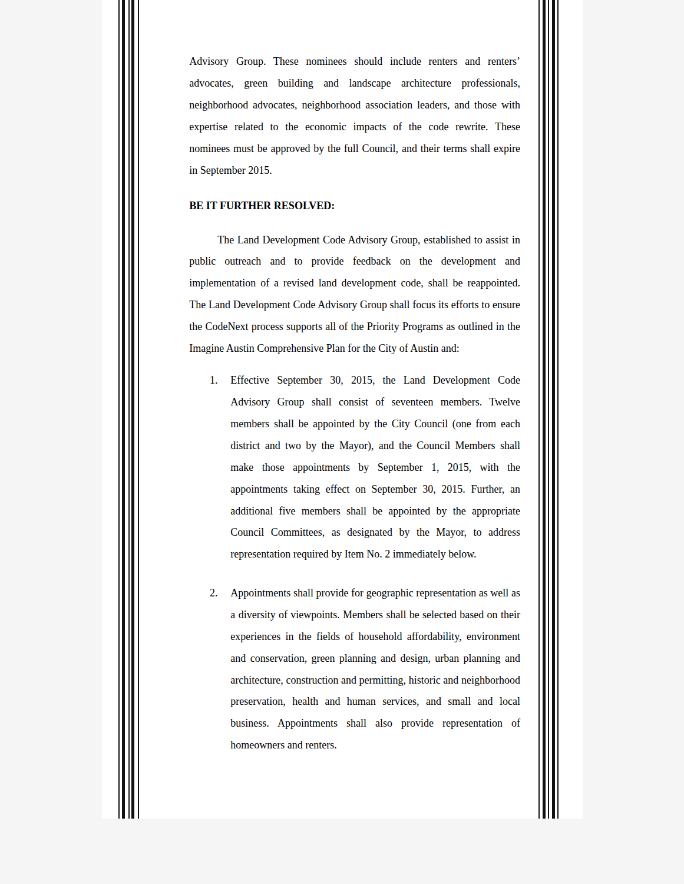Advisory Group. These nominees should include renters and renters’ advocates, green building and landscape architecture professionals, neighborhood advocates, neighborhood association leaders, and those with expertise related to the economic impacts of the code rewrite. These nominees must be approved by the full Council, and their terms shall expire in September 2015.
BE IT FURTHER RESOLVED:
The Land Development Code Advisory Group, established to assist in public outreach and to provide feedback on the development and implementation of a revised land development code, shall be reappointed. The Land Development Code Advisory Group shall focus its efforts to ensure the CodeNext process supports all of the Priority Programs as outlined in the Imagine Austin Comprehensive Plan for the City of Austin and:
Effective September 30, 2015, the Land Development Code Advisory Group shall consist of seventeen members. Twelve members shall be appointed by the City Council (one from each district and two by the Mayor), and the Council Members shall make those appointments by September 1, 2015, with the appointments taking effect on September 30, 2015. Further, an additional five members shall be appointed by the appropriate Council Committees, as designated by the Mayor, to address representation required by Item No. 2 immediately below.
Appointments shall provide for geographic representation as well as a diversity of viewpoints. Members shall be selected based on their experiences in the fields of household affordability, environment and conservation, green planning and design, urban planning and architecture, construction and permitting, historic and neighborhood preservation, health and human services, and small and local business. Appointments shall also provide representation of homeowners and renters.